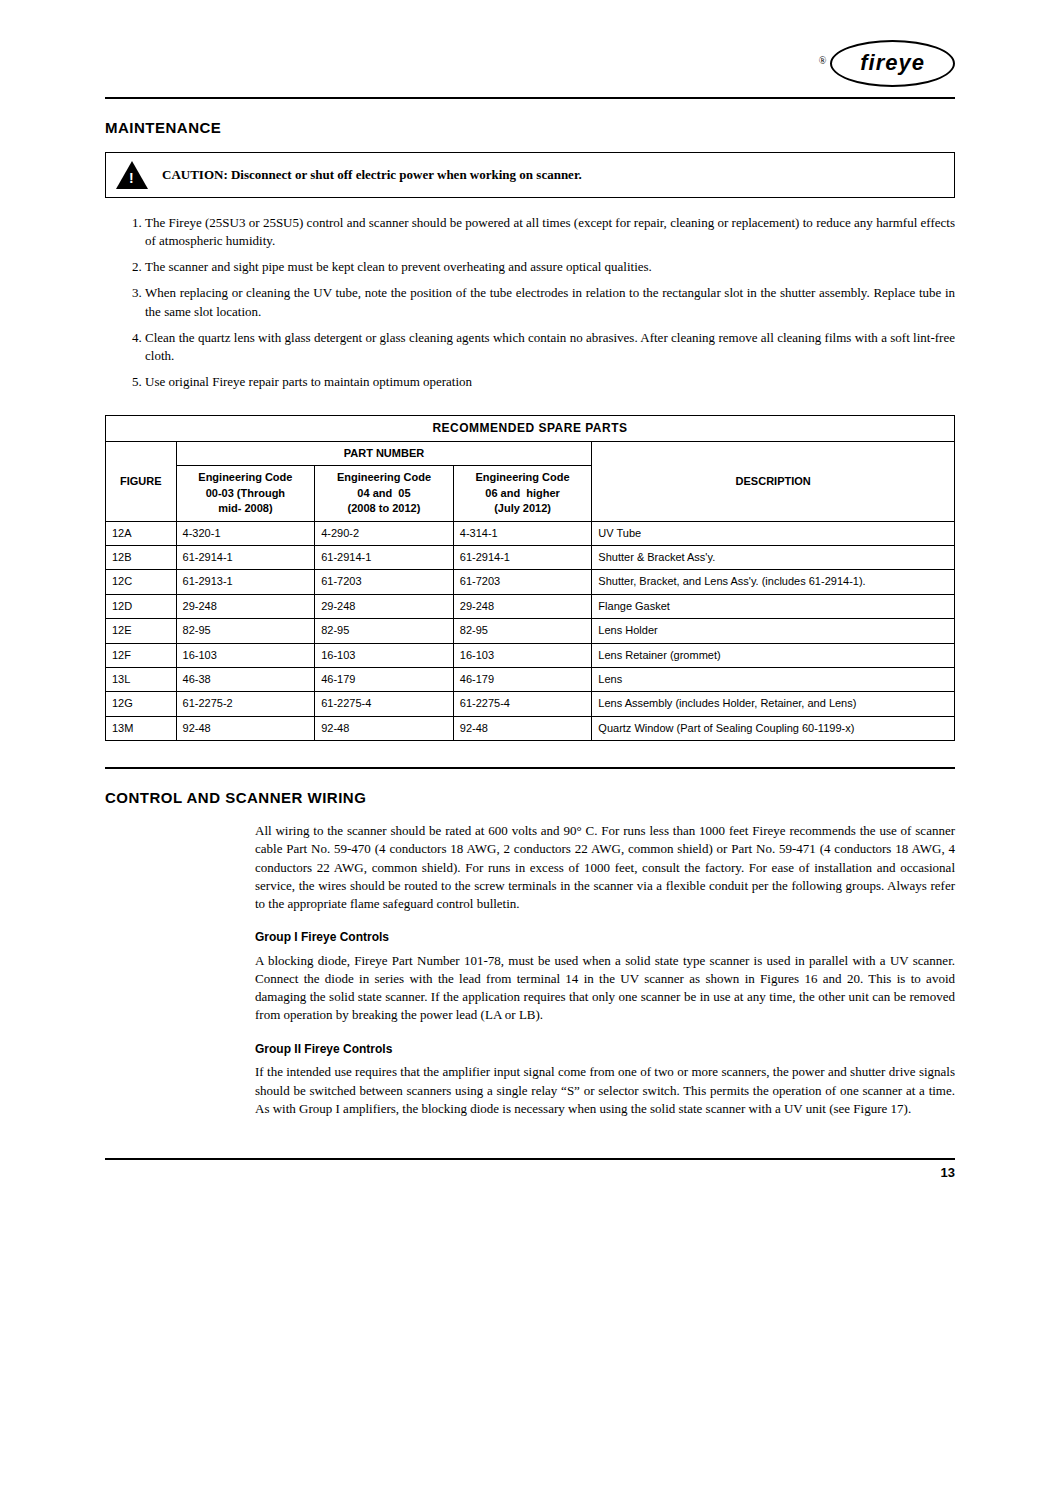®
fireye
MAINTENANCE
CAUTION: Disconnect or shut off electric power when working on scanner.
The Fireye (25SU3 or 25SU5) control and scanner should be powered at all times (except for repair, cleaning or replacement) to reduce any harmful effects of atmospheric humidity.
The scanner and sight pipe must be kept clean to prevent overheating and assure optical qualities.
When replacing or cleaning the UV tube, note the position of the tube electrodes in relation to the rectangular slot in the shutter assembly. Replace tube in the same slot location.
Clean the quartz lens with glass detergent or glass cleaning agents which contain no abrasives. After cleaning remove all cleaning films with a soft lint-free cloth.
Use original Fireye repair parts to maintain optimum operation
| RECOMMENDED SPARE PARTS |
| --- |
| FIGURE | PART NUMBER | DESCRIPTION |
| Engineering Code 00-03 (Through mid- 2008) | Engineering Code 04 and 05 (2008 to 2012) | Engineering Code 06 and higher (July 2012) |
| 12A | 4-320-1 | 4-290-2 | 4-314-1 | UV Tube |
| 12B | 61-2914-1 | 61-2914-1 | 61-2914-1 | Shutter & Bracket Ass'y. |
| 12C | 61-2913-1 | 61-7203 | 61-7203 | Shutter, Bracket, and Lens Ass'y. (includes 61-2914-1). |
| 12D | 29-248 | 29-248 | 29-248 | Flange Gasket |
| 12E | 82-95 | 82-95 | 82-95 | Lens Holder |
| 12F | 16-103 | 16-103 | 16-103 | Lens Retainer (grommet) |
| 13L | 46-38 | 46-179 | 46-179 | Lens |
| 12G | 61-2275-2 | 61-2275-4 | 61-2275-4 | Lens Assembly (includes Holder, Retainer, and Lens) |
| 13M | 92-48 | 92-48 | 92-48 | Quartz Window (Part of Sealing Coupling 60-1199-x) |
CONTROL AND SCANNER WIRING
All wiring to the scanner should be rated at 600 volts and 90° C. For runs less than 1000 feet Fireye recommends the use of scanner cable Part No. 59-470 (4 conductors 18 AWG, 2 conductors 22 AWG, common shield) or Part No. 59-471 (4 conductors 18 AWG, 4 conductors 22 AWG, common shield). For runs in excess of 1000 feet, consult the factory. For ease of installation and occasional service, the wires should be routed to the screw terminals in the scanner via a flexible conduit per the following groups. Always refer to the appropriate flame safeguard control bulletin.
Group I Fireye Controls
A blocking diode, Fireye Part Number 101-78, must be used when a solid state type scanner is used in parallel with a UV scanner. Connect the diode in series with the lead from terminal 14 in the UV scanner as shown in Figures 16 and 20. This is to avoid damaging the solid state scanner. If the application requires that only one scanner be in use at any time, the other unit can be removed from operation by breaking the power lead (LA or LB).
Group II Fireye Controls
If the intended use requires that the amplifier input signal come from one of two or more scanners, the power and shutter drive signals should be switched between scanners using a single relay “S” or selector switch. This permits the operation of one scanner at a time. As with Group I amplifiers, the blocking diode is necessary when using the solid state scanner with a UV unit (see Figure 17).
13